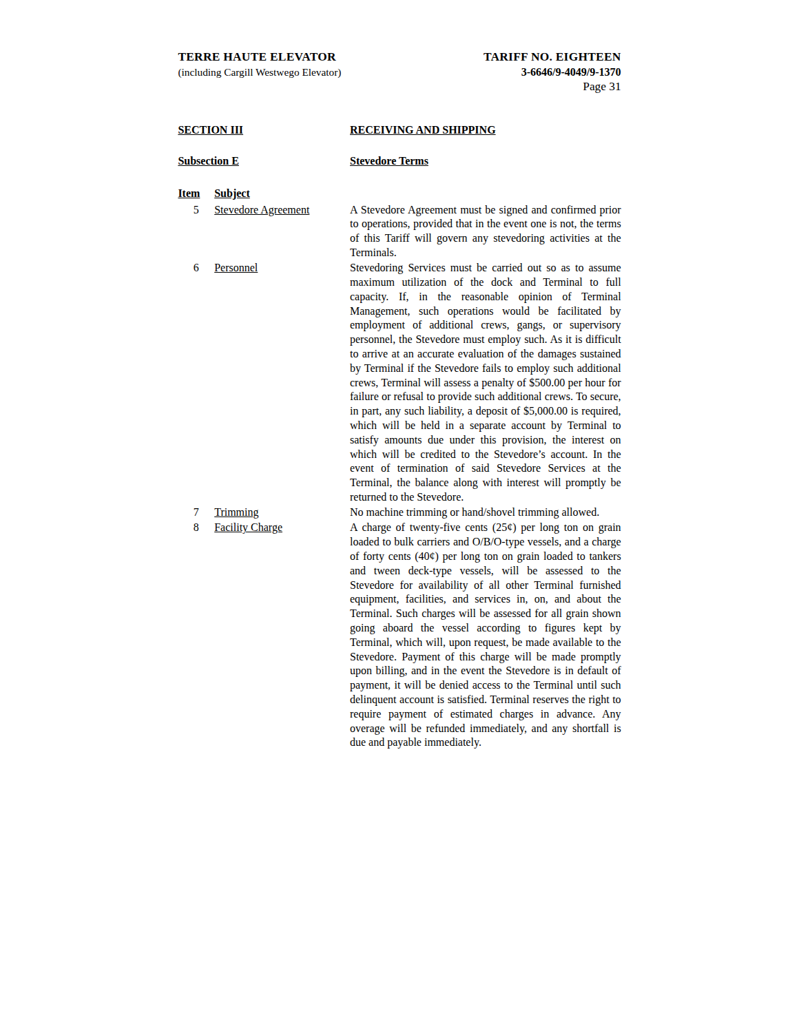TERRE HAUTE ELEVATOR
(including Cargill Westwego Elevator)
TARIFF NO. EIGHTEEN
3-6646/9-4049/9-1370
Page 31
SECTION III
RECEIVING AND SHIPPING
Subsection E
Stevedore Terms
| Item | Subject | |
| --- | --- | --- |
| 5 | Stevedore Agreement | A Stevedore Agreement must be signed and confirmed prior to operations, provided that in the event one is not, the terms of this Tariff will govern any stevedoring activities at the Terminals. |
| 6 | Personnel | Stevedoring Services must be carried out so as to assume maximum utilization of the dock and Terminal to full capacity. If, in the reasonable opinion of Terminal Management, such operations would be facilitated by employment of additional crews, gangs, or supervisory personnel, the Stevedore must employ such. As it is difficult to arrive at an accurate evaluation of the damages sustained by Terminal if the Stevedore fails to employ such additional crews, Terminal will assess a penalty of $500.00 per hour for failure or refusal to provide such additional crews. To secure, in part, any such liability, a deposit of $5,000.00 is required, which will be held in a separate account by Terminal to satisfy amounts due under this provision, the interest on which will be credited to the Stevedore’s account. In the event of termination of said Stevedore Services at the Terminal, the balance along with interest will promptly be returned to the Stevedore. |
| 7 | Trimming | No machine trimming or hand/shovel trimming allowed. |
| 8 | Facility Charge | A charge of twenty-five cents (25¢) per long ton on grain loaded to bulk carriers and O/B/O-type vessels, and a charge of forty cents (40¢) per long ton on grain loaded to tankers and tween deck-type vessels, will be assessed to the Stevedore for availability of all other Terminal furnished equipment, facilities, and services in, on, and about the Terminal. Such charges will be assessed for all grain shown going aboard the vessel according to figures kept by Terminal, which will, upon request, be made available to the Stevedore. Payment of this charge will be made promptly upon billing, and in the event the Stevedore is in default of payment, it will be denied access to the Terminal until such delinquent account is satisfied. Terminal reserves the right to require payment of estimated charges in advance. Any overage will be refunded immediately, and any shortfall is due and payable immediately. |